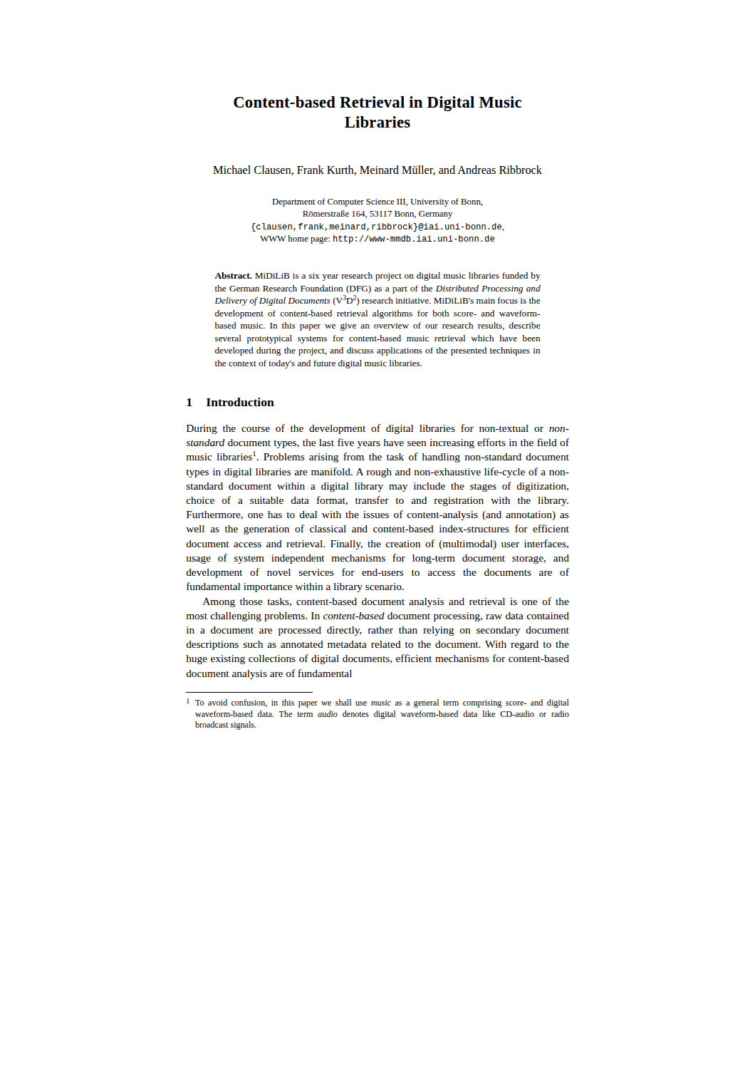Content-based Retrieval in Digital Music
Libraries
Michael Clausen, Frank Kurth, Meinard Müller, and Andreas Ribbrock
Department of Computer Science III, University of Bonn,
Römerstraße 164, 53117 Bonn, Germany
{clausen,frank,meinard,ribbrock}@iai.uni-bonn.de,
WWW home page: http://www-mmdb.iai.uni-bonn.de
Abstract. MiDiLiB is a six year research project on digital music libraries funded by the German Research Foundation (DFG) as a part of the Distributed Processing and Delivery of Digital Documents (V3D2) research initiative. MiDiLiB's main focus is the development of content-based retrieval algorithms for both score- and waveform-based music. In this paper we give an overview of our research results, describe several prototypical systems for content-based music retrieval which have been developed during the project, and discuss applications of the presented techniques in the context of today's and future digital music libraries.
1 Introduction
During the course of the development of digital libraries for non-textual or non-standard document types, the last five years have seen increasing efforts in the field of music libraries1. Problems arising from the task of handling non-standard document types in digital libraries are manifold. A rough and non-exhaustive life-cycle of a non-standard document within a digital library may include the stages of digitization, choice of a suitable data format, transfer to and registration with the library. Furthermore, one has to deal with the issues of content-analysis (and annotation) as well as the generation of classical and content-based index-structures for efficient document access and retrieval. Finally, the creation of (multimodal) user interfaces, usage of system independent mechanisms for long-term document storage, and development of novel services for end-users to access the documents are of fundamental importance within a library scenario.
Among those tasks, content-based document analysis and retrieval is one of the most challenging problems. In content-based document processing, raw data contained in a document are processed directly, rather than relying on secondary document descriptions such as annotated metadata related to the document. With regard to the huge existing collections of digital documents, efficient mechanisms for content-based document analysis are of fundamental
1 To avoid confusion, in this paper we shall use music as a general term comprising score- and digital waveform-based data. The term audio denotes digital waveform-based data like CD-audio or radio broadcast signals.